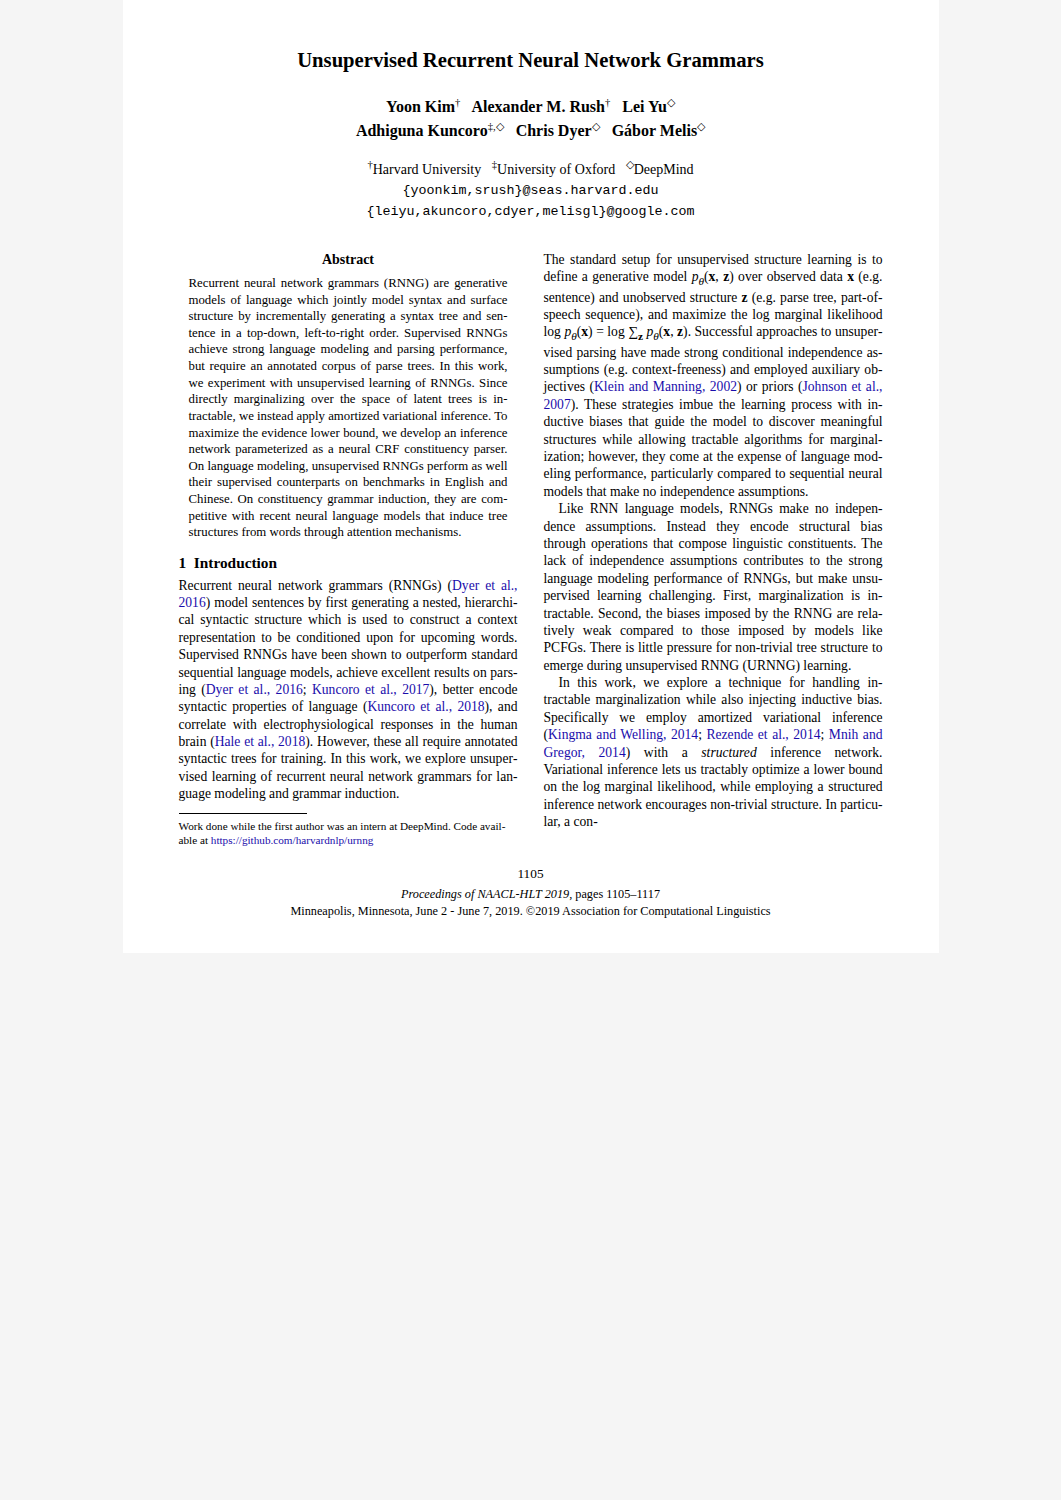Unsupervised Recurrent Neural Network Grammars
Yoon Kim† Alexander M. Rush† Lei Yu◇
Adhiguna Kuncoro‡,◇ Chris Dyer◇ Gábor Melis◇
†Harvard University ‡University of Oxford ◇DeepMind
{yoonkim,srush}@seas.harvard.edu
{leiyu,akuncoro,cdyer,melisgl}@google.com
Abstract
Recurrent neural network grammars (RNNG) are generative models of language which jointly model syntax and surface structure by incrementally generating a syntax tree and sentence in a top-down, left-to-right order. Supervised RNNGs achieve strong language modeling and parsing performance, but require an annotated corpus of parse trees. In this work, we experiment with unsupervised learning of RNNGs. Since directly marginalizing over the space of latent trees is intractable, we instead apply amortized variational inference. To maximize the evidence lower bound, we develop an inference network parameterized as a neural CRF constituency parser. On language modeling, unsupervised RNNGs perform as well their supervised counterparts on benchmarks in English and Chinese. On constituency grammar induction, they are competitive with recent neural language models that induce tree structures from words through attention mechanisms.
1 Introduction
Recurrent neural network grammars (RNNGs) (Dyer et al., 2016) model sentences by first generating a nested, hierarchical syntactic structure which is used to construct a context representation to be conditioned upon for upcoming words. Supervised RNNGs have been shown to outperform standard sequential language models, achieve excellent results on parsing (Dyer et al., 2016; Kuncoro et al., 2017), better encode syntactic properties of language (Kuncoro et al., 2018), and correlate with electrophysiological responses in the human brain (Hale et al., 2018). However, these all require annotated syntactic trees for training. In this work, we explore unsupervised learning of recurrent neural network grammars for language modeling and grammar induction.
Work done while the first author was an intern at DeepMind. Code available at https://github.com/harvardnlp/urnng
The standard setup for unsupervised structure learning is to define a generative model pθ(x, z) over observed data x (e.g. sentence) and unobserved structure z (e.g. parse tree, part-of-speech sequence), and maximize the log marginal likelihood log pθ(x) = log ∑z pθ(x, z). Successful approaches to unsupervised parsing have made strong conditional independence assumptions (e.g. context-freeness) and employed auxiliary objectives (Klein and Manning, 2002) or priors (Johnson et al., 2007). These strategies imbue the learning process with inductive biases that guide the model to discover meaningful structures while allowing tractable algorithms for marginalization; however, they come at the expense of language modeling performance, particularly compared to sequential neural models that make no independence assumptions.
Like RNN language models, RNNGs make no independence assumptions. Instead they encode structural bias through operations that compose linguistic constituents. The lack of independence assumptions contributes to the strong language modeling performance of RNNGs, but make unsupervised learning challenging. First, marginalization is intractable. Second, the biases imposed by the RNNG are relatively weak compared to those imposed by models like PCFGs. There is little pressure for non-trivial tree structure to emerge during unsupervised RNNG (URNNG) learning.
In this work, we explore a technique for handling intractable marginalization while also injecting inductive bias. Specifically we employ amortized variational inference (Kingma and Welling, 2014; Rezende et al., 2014; Mnih and Gregor, 2014) with a structured inference network. Variational inference lets us tractably optimize a lower bound on the log marginal likelihood, while employing a structured inference network encourages non-trivial structure. In particular, a con-
1105
Proceedings of NAACL-HLT 2019, pages 1105–1117
Minneapolis, Minnesota, June 2 - June 7, 2019. ©2019 Association for Computational Linguistics